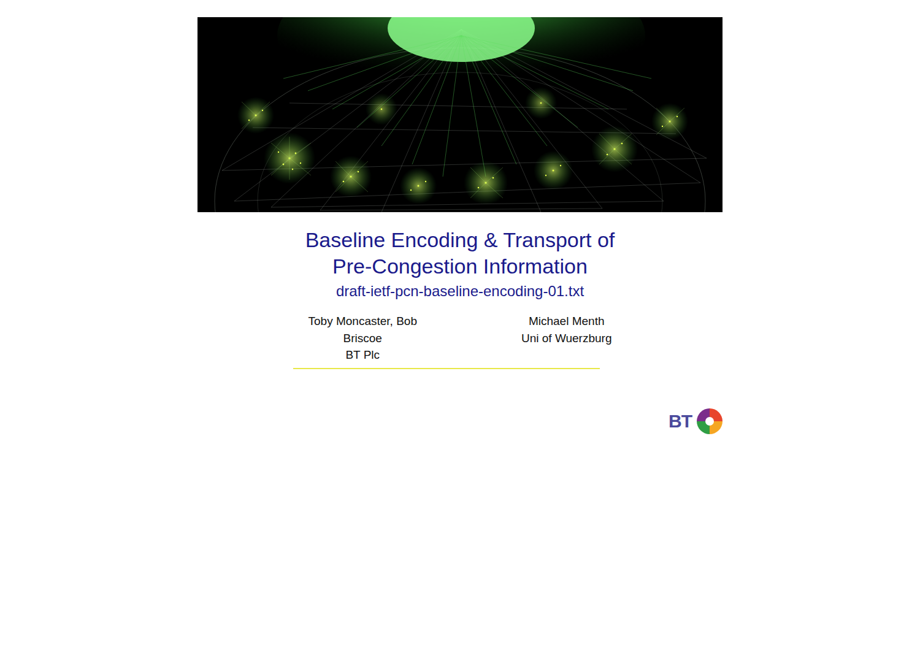Baseline Encoding & Transport of
Pre-Congestion Information
draft-ietf-pcn-baseline-encoding-01.txt
Toby Moncaster, Bob
Briscoe
BT Plc
Michael Menth
Uni of Wuerzburg
BT